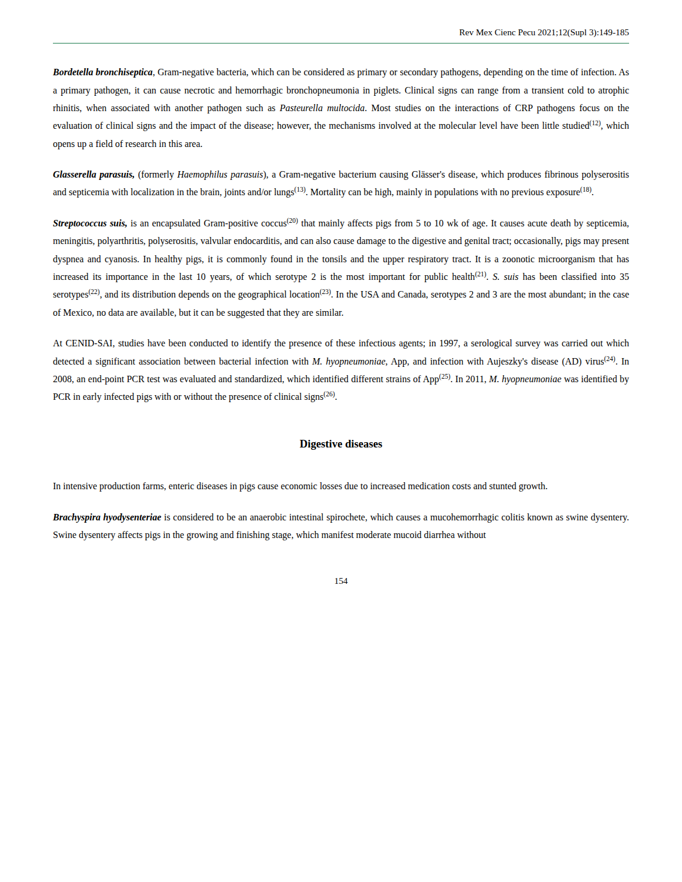Rev Mex Cienc Pecu 2021;12(Supl 3):149-185
Bordetella bronchiseptica, Gram-negative bacteria, which can be considered as primary or secondary pathogens, depending on the time of infection. As a primary pathogen, it can cause necrotic and hemorrhagic bronchopneumonia in piglets. Clinical signs can range from a transient cold to atrophic rhinitis, when associated with another pathogen such as Pasteurella multocida. Most studies on the interactions of CRP pathogens focus on the evaluation of clinical signs and the impact of the disease; however, the mechanisms involved at the molecular level have been little studied(12), which opens up a field of research in this area.
Glasserella parasuis, (formerly Haemophilus parasuis), a Gram-negative bacterium causing Glässer's disease, which produces fibrinous polyserositis and septicemia with localization in the brain, joints and/or lungs(13). Mortality can be high, mainly in populations with no previous exposure(18).
Streptococcus suis, is an encapsulated Gram-positive coccus(20) that mainly affects pigs from 5 to 10 wk of age. It causes acute death by septicemia, meningitis, polyarthritis, polyserositis, valvular endocarditis, and can also cause damage to the digestive and genital tract; occasionally, pigs may present dyspnea and cyanosis. In healthy pigs, it is commonly found in the tonsils and the upper respiratory tract. It is a zoonotic microorganism that has increased its importance in the last 10 years, of which serotype 2 is the most important for public health(21). S. suis has been classified into 35 serotypes(22), and its distribution depends on the geographical location(23). In the USA and Canada, serotypes 2 and 3 are the most abundant; in the case of Mexico, no data are available, but it can be suggested that they are similar.
At CENID-SAI, studies have been conducted to identify the presence of these infectious agents; in 1997, a serological survey was carried out which detected a significant association between bacterial infection with M. hyopneumoniae, App, and infection with Aujeszky's disease (AD) virus(24). In 2008, an end-point PCR test was evaluated and standardized, which identified different strains of App(25). In 2011, M. hyopneumoniae was identified by PCR in early infected pigs with or without the presence of clinical signs(26).
Digestive diseases
In intensive production farms, enteric diseases in pigs cause economic losses due to increased medication costs and stunted growth.
Brachyspira hyodysenteriae is considered to be an anaerobic intestinal spirochete, which causes a mucohemorrhagic colitis known as swine dysentery. Swine dysentery affects pigs in the growing and finishing stage, which manifest moderate mucoid diarrhea without
154